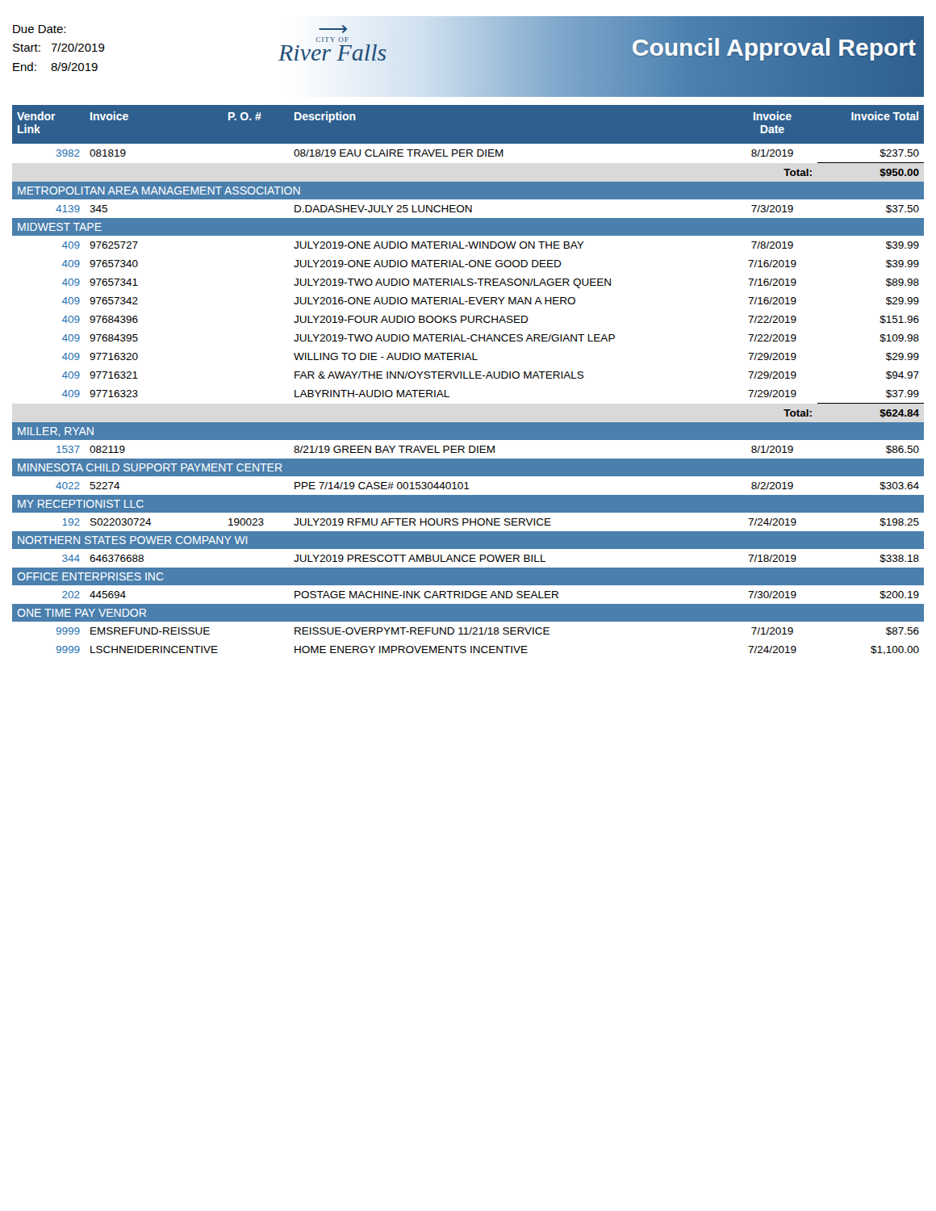Due Date:
Start: 7/20/2019
End: 8/9/2019
⟶
CITY OF
River Falls
Council Approval Report
| Vendor Link | Invoice | P. O. # | Description | Invoice Date | Invoice Total |
| --- | --- | --- | --- | --- | --- |
| 3982 | 081819 | | 08/18/19 EAU CLAIRE TRAVEL PER DIEM | 8/1/2019 | $237.50 |
| | Total: | $950.00 |
| METROPOLITAN AREA MANAGEMENT ASSOCIATION |
| 4139 | 345 | | D.DADASHEV-JULY 25 LUNCHEON | 7/3/2019 | $37.50 |
| MIDWEST TAPE |
| 409 | 97625727 | | JULY2019-ONE AUDIO MATERIAL-WINDOW ON THE BAY | 7/8/2019 | $39.99 |
| 409 | 97657340 | | JULY2019-ONE AUDIO MATERIAL-ONE GOOD DEED | 7/16/2019 | $39.99 |
| 409 | 97657341 | | JULY2019-TWO AUDIO MATERIALS-TREASON/LAGER QUEEN | 7/16/2019 | $89.98 |
| 409 | 97657342 | | JULY2016-ONE AUDIO MATERIAL-EVERY MAN A HERO | 7/16/2019 | $29.99 |
| 409 | 97684396 | | JULY2019-FOUR AUDIO BOOKS PURCHASED | 7/22/2019 | $151.96 |
| 409 | 97684395 | | JULY2019-TWO AUDIO MATERIAL-CHANCES ARE/GIANT LEAP | 7/22/2019 | $109.98 |
| 409 | 97716320 | | WILLING TO DIE - AUDIO MATERIAL | 7/29/2019 | $29.99 |
| 409 | 97716321 | | FAR & AWAY/THE INN/OYSTERVILLE-AUDIO MATERIALS | 7/29/2019 | $94.97 |
| 409 | 97716323 | | LABYRINTH-AUDIO MATERIAL | 7/29/2019 | $37.99 |
| | Total: | $624.84 |
| MILLER, RYAN |
| 1537 | 082119 | | 8/21/19 GREEN BAY TRAVEL PER DIEM | 8/1/2019 | $86.50 |
| MINNESOTA CHILD SUPPORT PAYMENT CENTER |
| 4022 | 52274 | | PPE 7/14/19 CASE# 001530440101 | 8/2/2019 | $303.64 |
| MY RECEPTIONIST LLC |
| 192 | S022030724 | 190023 | JULY2019 RFMU AFTER HOURS PHONE SERVICE | 7/24/2019 | $198.25 |
| NORTHERN STATES POWER COMPANY WI |
| 344 | 646376688 | | JULY2019 PRESCOTT AMBULANCE POWER BILL | 7/18/2019 | $338.18 |
| OFFICE ENTERPRISES INC |
| 202 | 445694 | | POSTAGE MACHINE-INK CARTRIDGE AND SEALER | 7/30/2019 | $200.19 |
| ONE TIME PAY VENDOR |
| 9999 | EMSREFUND-REISSUE | | REISSUE-OVERPYMT-REFUND 11/21/18 SERVICE | 7/1/2019 | $87.56 |
| 9999 | LSCHNEIDERINCENTIVE | | HOME ENERGY IMPROVEMENTS INCENTIVE | 7/24/2019 | $1,100.00 |